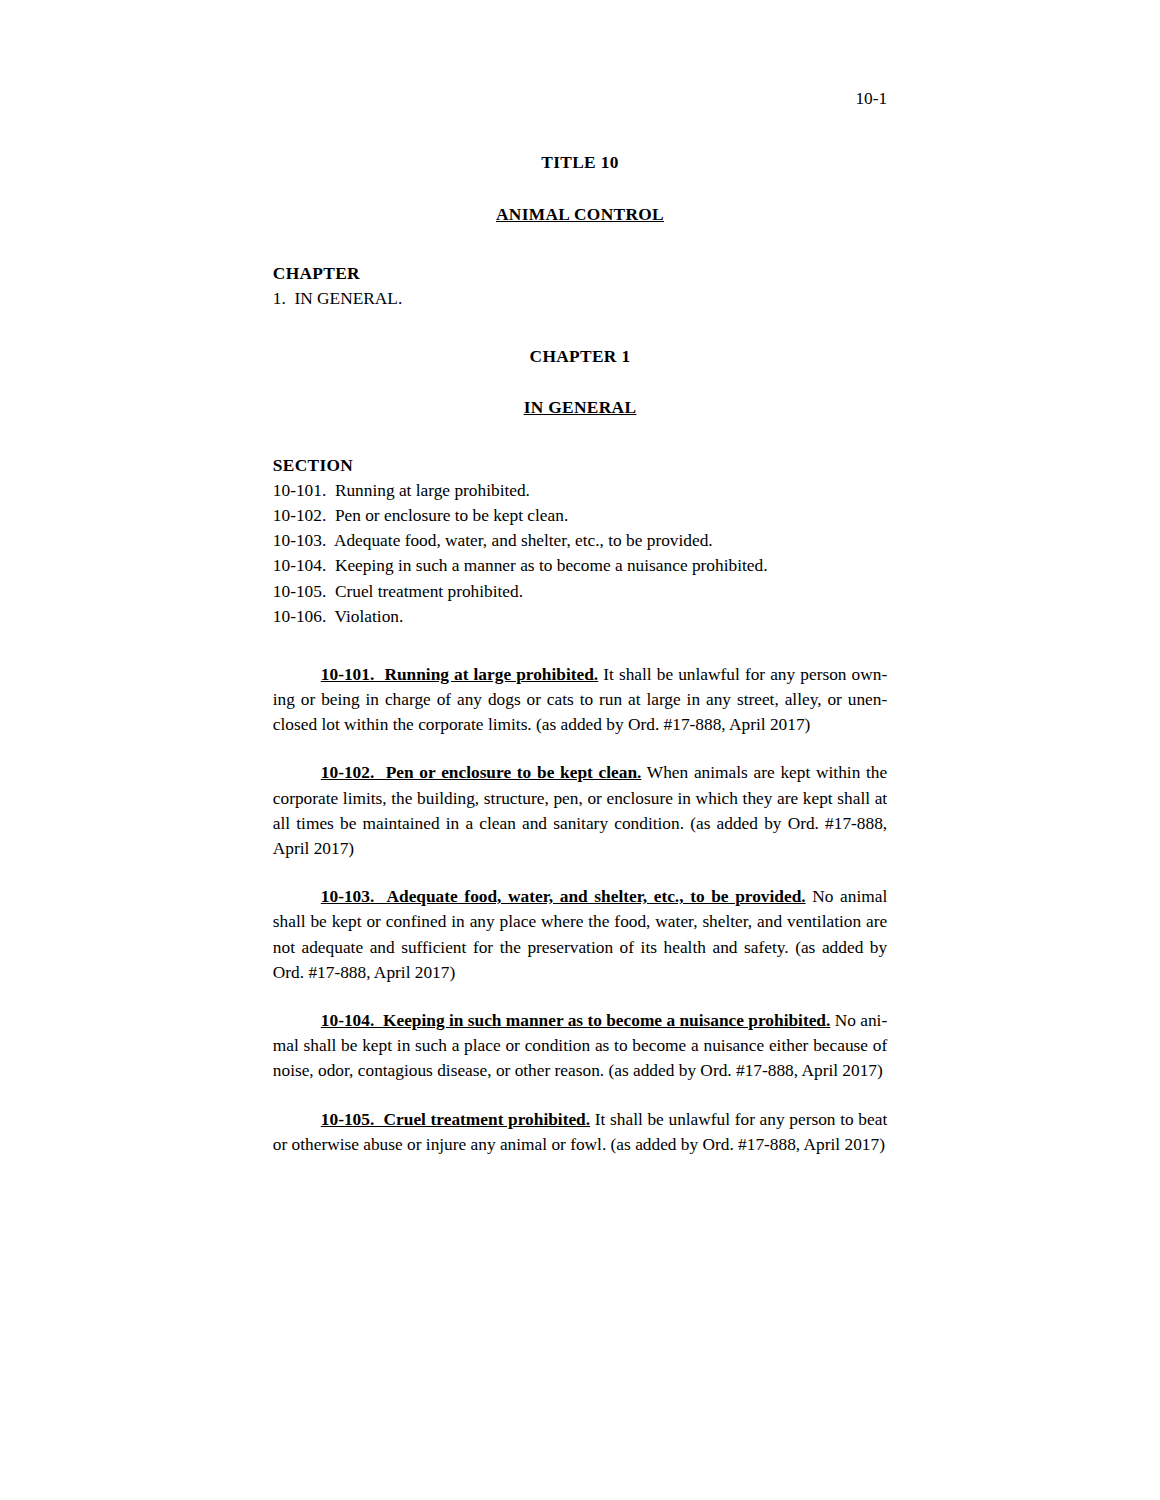10-1
TITLE 10
ANIMAL CONTROL
CHAPTER
1. IN GENERAL.
CHAPTER 1
IN GENERAL
SECTION
10-101. Running at large prohibited.
10-102. Pen or enclosure to be kept clean.
10-103. Adequate food, water, and shelter, etc., to be provided.
10-104. Keeping in such a manner as to become a nuisance prohibited.
10-105. Cruel treatment prohibited.
10-106. Violation.
10-101. Running at large prohibited. It shall be unlawful for any person owning or being in charge of any dogs or cats to run at large in any street, alley, or unenclosed lot within the corporate limits. (as added by Ord. #17-888, April 2017)
10-102. Pen or enclosure to be kept clean. When animals are kept within the corporate limits, the building, structure, pen, or enclosure in which they are kept shall at all times be maintained in a clean and sanitary condition. (as added by Ord. #17-888, April 2017)
10-103. Adequate food, water, and shelter, etc., to be provided. No animal shall be kept or confined in any place where the food, water, shelter, and ventilation are not adequate and sufficient for the preservation of its health and safety. (as added by Ord. #17-888, April 2017)
10-104. Keeping in such manner as to become a nuisance prohibited. No animal shall be kept in such a place or condition as to become a nuisance either because of noise, odor, contagious disease, or other reason. (as added by Ord. #17-888, April 2017)
10-105. Cruel treatment prohibited. It shall be unlawful for any person to beat or otherwise abuse or injure any animal or fowl. (as added by Ord. #17-888, April 2017)